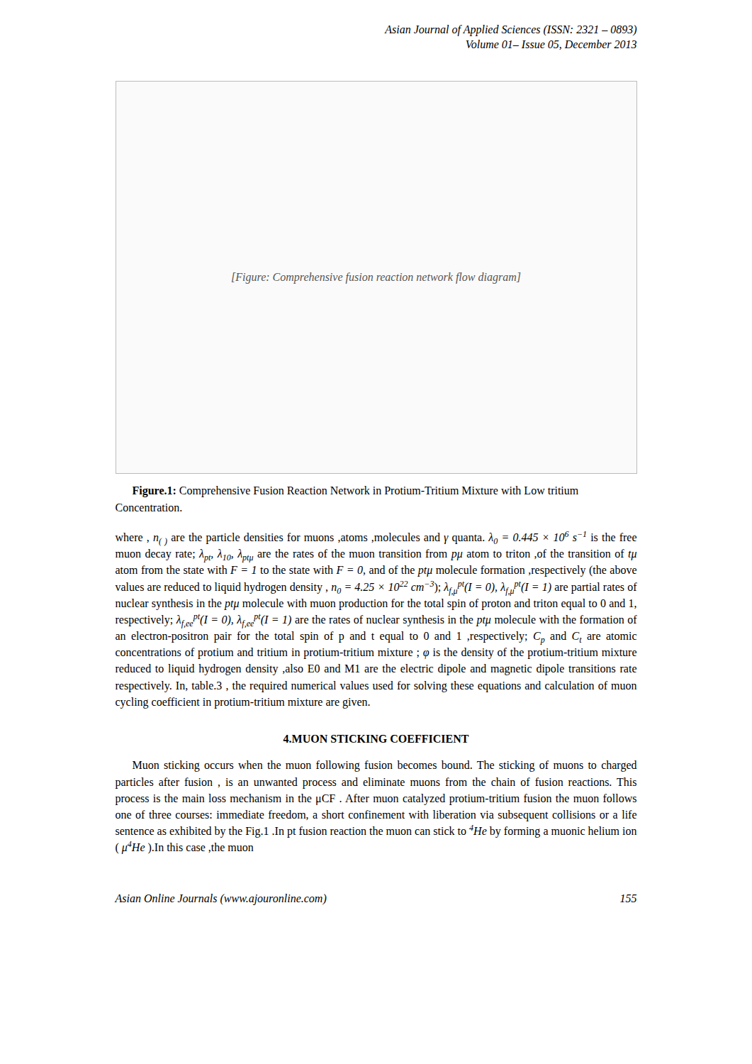Asian Journal of Applied Sciences (ISSN: 2321 – 0893)
Volume 01– Issue 05, December 2013
[Figure: Comprehensive fusion reaction network flow diagram]
Figure.1: Comprehensive Fusion Reaction Network in Protium-Tritium Mixture with Low tritium Concentration.
where , n( ) are the particle densities for muons ,atoms ,molecules and γ quanta. λ0 = 0.445 × 106 s−1 is the free muon decay rate; λpt, λ10, λptμ are the rates of the muon transition from pμ atom to triton ,of the transition of tμ atom from the state with F = 1 to the state with F = 0, and of the ptμ molecule formation ,respectively (the above values are reduced to liquid hydrogen density , n0 = 4.25 × 1022 cm−3); λf,μpt(I = 0), λf,μpt(I = 1) are partial rates of nuclear synthesis in the ptμ molecule with muon production for the total spin of proton and triton equal to 0 and 1, respectively; λf,eept(I = 0), λf,eept(I = 1) are the rates of nuclear synthesis in the ptμ molecule with the formation of an electron-positron pair for the total spin of p and t equal to 0 and 1 ,respectively; Cp and Ct are atomic concentrations of protium and tritium in protium-tritium mixture ; φ is the density of the protium-tritium mixture reduced to liquid hydrogen density ,also E0 and M1 are the electric dipole and magnetic dipole transitions rate respectively. In, table.3 , the required numerical values used for solving these equations and calculation of muon cycling coefficient in protium-tritium mixture are given.
4.MUON STICKING COEFFICIENT
Muon sticking occurs when the muon following fusion becomes bound. The sticking of muons to charged particles after fusion , is an unwanted process and eliminate muons from the chain of fusion reactions. This process is the main loss mechanism in the μCF . After muon catalyzed protium-tritium fusion the muon follows one of three courses: immediate freedom, a short confinement with liberation via subsequent collisions or a life sentence as exhibited by the Fig.1 .In pt fusion reaction the muon can stick to 4He by forming a muonic helium ion ( μ4He ).In this case ,the muon
Asian Online Journals (www.ajouronline.com) 155